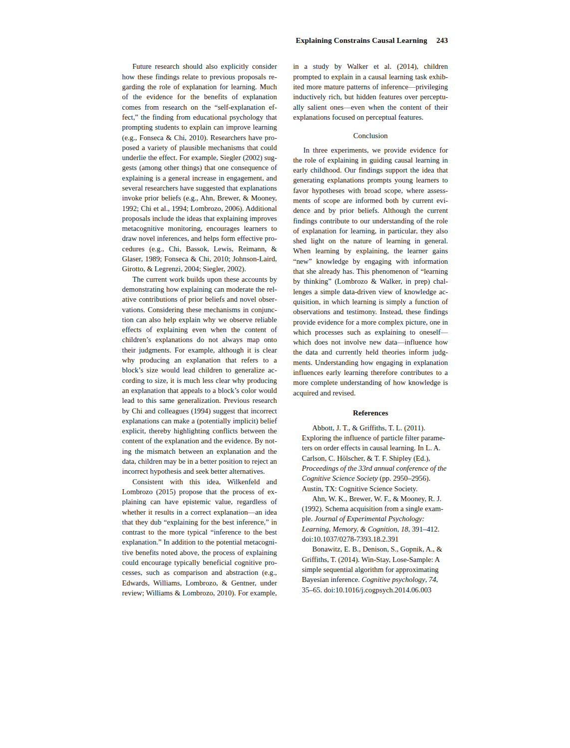Explaining Constrains Causal Learning243
Future research should also explicitly consider how these findings relate to previous proposals regarding the role of explanation for learning. Much of the evidence for the benefits of explanation comes from research on the “self-explanation effect,” the finding from educational psychology that prompting students to explain can improve learning (e.g., Fonseca & Chi, 2010). Researchers have proposed a variety of plausible mechanisms that could underlie the effect. For example, Siegler (2002) suggests (among other things) that one consequence of explaining is a general increase in engagement, and several researchers have suggested that explanations invoke prior beliefs (e.g., Ahn, Brewer, & Mooney, 1992; Chi et al., 1994; Lombrozo, 2006). Additional proposals include the ideas that explaining improves metacognitive monitoring, encourages learners to draw novel inferences, and helps form effective procedures (e.g., Chi, Bassok, Lewis, Reimann, & Glaser, 1989; Fonseca & Chi, 2010; Johnson-Laird, Girotto, & Legrenzi, 2004; Siegler, 2002).
The current work builds upon these accounts by demonstrating how explaining can moderate the relative contributions of prior beliefs and novel observations. Considering these mechanisms in conjunction can also help explain why we observe reliable effects of explaining even when the content of children’s explanations do not always map onto their judgments. For example, although it is clear why producing an explanation that refers to a block’s size would lead children to generalize according to size, it is much less clear why producing an explanation that appeals to a block’s color would lead to this same generalization. Previous research by Chi and colleagues (1994) suggest that incorrect explanations can make a (potentially implicit) belief explicit, thereby highlighting conflicts between the content of the explanation and the evidence. By noting the mismatch between an explanation and the data, children may be in a better position to reject an incorrect hypothesis and seek better alternatives.
Consistent with this idea, Wilkenfeld and Lombrozo (2015) propose that the process of explaining can have epistemic value, regardless of whether it results in a correct explanation—an idea that they dub “explaining for the best inference,” in contrast to the more typical “inference to the best explanation.” In addition to the potential metacognitive benefits noted above, the process of explaining could encourage typically beneficial cognitive processes, such as comparison and abstraction (e.g., Edwards, Williams, Lombrozo, & Gentner, under review; Williams & Lombrozo, 2010). For example, in a study by Walker et al. (2014), children prompted to explain in a causal learning task exhibited more mature patterns of inference—privileging inductively rich, but hidden features over perceptually salient ones—even when the content of their explanations focused on perceptual features.
Conclusion
In three experiments, we provide evidence for the role of explaining in guiding causal learning in early childhood. Our findings support the idea that generating explanations prompts young learners to favor hypotheses with broad scope, where assessments of scope are informed both by current evidence and by prior beliefs. Although the current findings contribute to our understanding of the role of explanation for learning, in particular, they also shed light on the nature of learning in general. When learning by explaining, the learner gains “new” knowledge by engaging with information that she already has. This phenomenon of “learning by thinking” (Lombrozo & Walker, in prep) challenges a simple data-driven view of knowledge acquisition, in which learning is simply a function of observations and testimony. Instead, these findings provide evidence for a more complex picture, one in which processes such as explaining to oneself—which does not involve new data—influence how the data and currently held theories inform judgments. Understanding how engaging in explanation influences early learning therefore contributes to a more complete understanding of how knowledge is acquired and revised.
References
Abbott, J. T., & Griffiths, T. L. (2011). Exploring the influence of particle filter parameters on order effects in causal learning. In L. A. Carlson, C. Hölscher, & T. F. Shipley (Ed.), Proceedings of the 33rd annual conference of the Cognitive Science Society (pp. 2950–2956). Austin, TX: Cognitive Science Society.
Ahn, W. K., Brewer, W. F., & Mooney, R. J. (1992). Schema acquisition from a single example. Journal of Experimental Psychology: Learning, Memory, & Cognition, 18, 391–412. doi:10.1037/0278-7393.18.2.391
Bonawitz, E. B., Denison, S., Gopnik, A., & Griffiths, T. (2014). Win-Stay, Lose-Sample: A simple sequential algorithm for approximating Bayesian inference. Cognitive psychology, 74, 35–65. doi:10.1016/j.cogpsych.2014.06.003